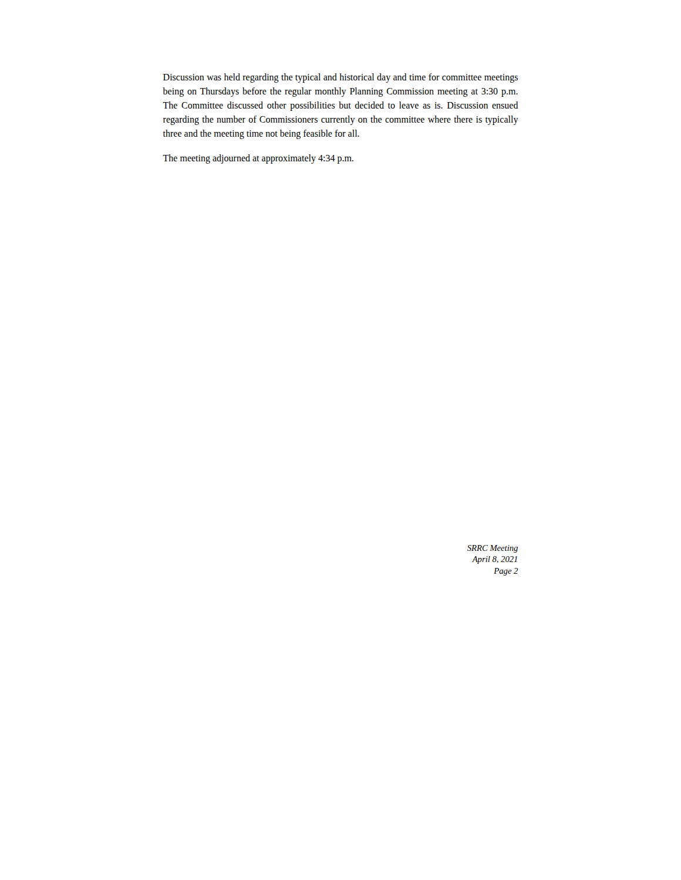Discussion was held regarding the typical and historical day and time for committee meetings being on Thursdays before the regular monthly Planning Commission meeting at 3:30 p.m. The Committee discussed other possibilities but decided to leave as is. Discussion ensued regarding the number of Commissioners currently on the committee where there is typically three and the meeting time not being feasible for all.
The meeting adjourned at approximately 4:34 p.m.
SRRC Meeting
April 8, 2021
Page 2